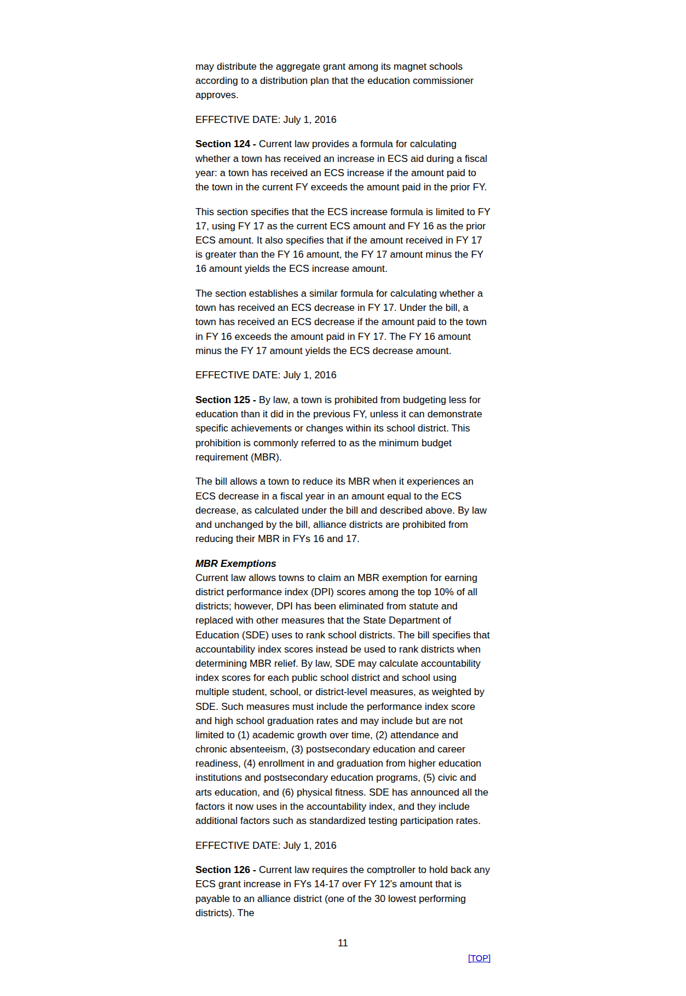may distribute the aggregate grant among its magnet schools according to a distribution plan that the education commissioner approves.
EFFECTIVE DATE: July 1, 2016
Section 124 - Current law provides a formula for calculating whether a town has received an increase in ECS aid during a fiscal year: a town has received an ECS increase if the amount paid to the town in the current FY exceeds the amount paid in the prior FY.
This section specifies that the ECS increase formula is limited to FY 17, using FY 17 as the current ECS amount and FY 16 as the prior ECS amount. It also specifies that if the amount received in FY 17 is greater than the FY 16 amount, the FY 17 amount minus the FY 16 amount yields the ECS increase amount.
The section establishes a similar formula for calculating whether a town has received an ECS decrease in FY 17. Under the bill, a town has received an ECS decrease if the amount paid to the town in FY 16 exceeds the amount paid in FY 17. The FY 16 amount minus the FY 17 amount yields the ECS decrease amount.
EFFECTIVE DATE: July 1, 2016
Section 125 - By law, a town is prohibited from budgeting less for education than it did in the previous FY, unless it can demonstrate specific achievements or changes within its school district. This prohibition is commonly referred to as the minimum budget requirement (MBR).
The bill allows a town to reduce its MBR when it experiences an ECS decrease in a fiscal year in an amount equal to the ECS decrease, as calculated under the bill and described above. By law and unchanged by the bill, alliance districts are prohibited from reducing their MBR in FYs 16 and 17.
MBR Exemptions
Current law allows towns to claim an MBR exemption for earning district performance index (DPI) scores among the top 10% of all districts; however, DPI has been eliminated from statute and replaced with other measures that the State Department of Education (SDE) uses to rank school districts. The bill specifies that accountability index scores instead be used to rank districts when determining MBR relief. By law, SDE may calculate accountability index scores for each public school district and school using multiple student, school, or district-level measures, as weighted by SDE. Such measures must include the performance index score and high school graduation rates and may include but are not limited to (1) academic growth over time, (2) attendance and chronic absenteeism, (3) postsecondary education and career readiness, (4) enrollment in and graduation from higher education institutions and postsecondary education programs, (5) civic and arts education, and (6) physical fitness. SDE has announced all the factors it now uses in the accountability index, and they include additional factors such as standardized testing participation rates.
EFFECTIVE DATE: July 1, 2016
Section 126 - Current law requires the comptroller to hold back any ECS grant increase in FYs 14-17 over FY 12's amount that is payable to an alliance district (one of the 30 lowest performing districts). The
11
[TOP]